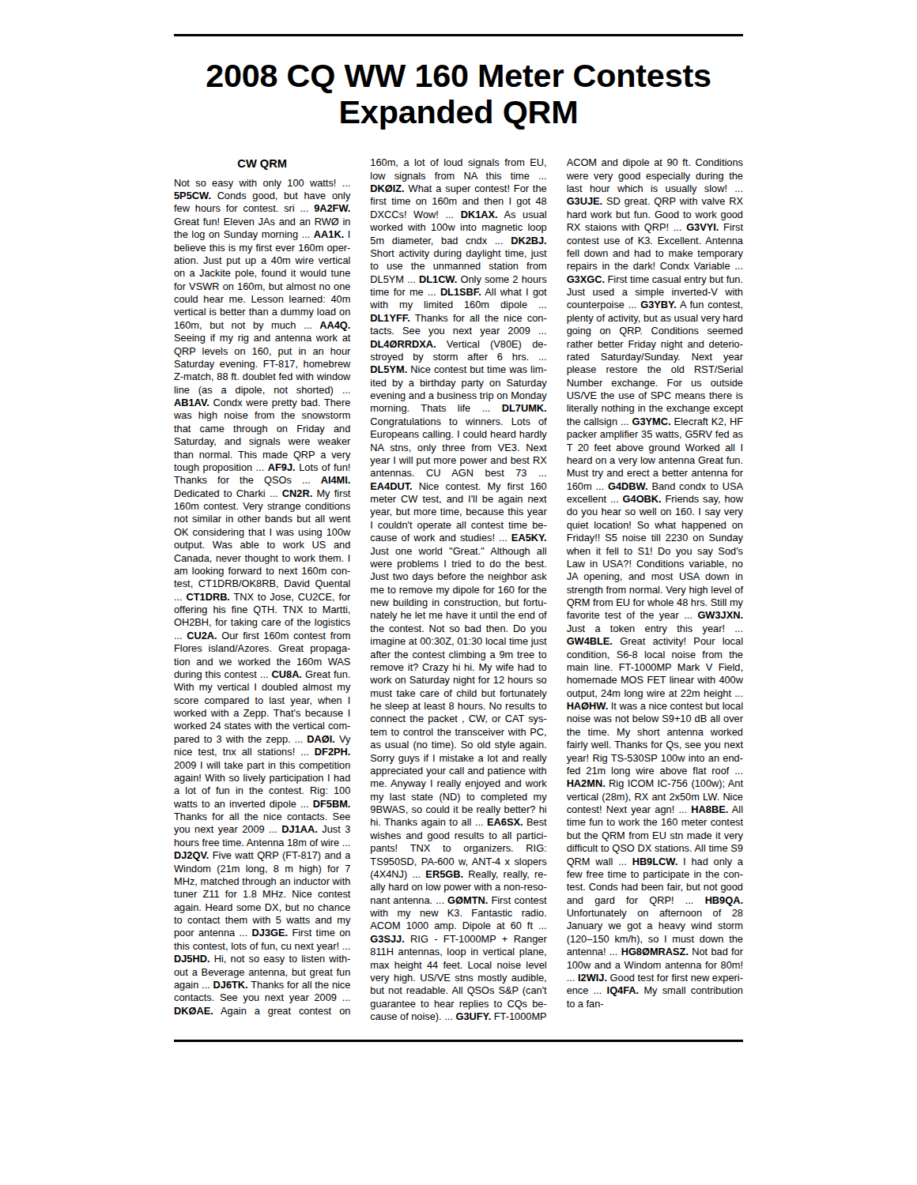2008 CQ WW 160 Meter Contests
Expanded QRM
CW QRM
Not so easy with only 100 watts! ... 5P5CW. Conds good, but have only few hours for contest. sri ... 9A2FW. Great fun! Eleven JAs and an RWØ in the log on Sunday morning ... AA1K. I believe this is my first ever 160m operation. Just put up a 40m wire vertical on a Jackite pole, found it would tune for VSWR on 160m, but almost no one could hear me. Lesson learned: 40m vertical is better than a dummy load on 160m, but not by much ... AA4Q. Seeing if my rig and antenna work at QRP levels on 160, put in an hour Saturday evening. FT-817, homebrew Z-match, 88 ft. doublet fed with window line (as a dipole, not shorted) ... AB1AV. Condx were pretty bad. There was high noise from the snowstorm that came through on Friday and Saturday, and signals were weaker than normal. This made QRP a very tough proposition ... AF9J. Lots of fun! Thanks for the QSOs ... AI4MI. Dedicated to Charki ... CN2R. My first 160m contest. Very strange conditions not similar in other bands but all went OK considering that I was using 100w output. Was able to work US and Canada, never thought to work them. I am looking forward to next 160m contest, CT1DRB/OK8RB, David Quental ... CT1DRB. TNX to Jose, CU2CE, for offering his fine QTH. TNX to Martti, OH2BH, for taking care of the logistics ... CU2A. Our first 160m contest from Flores island/Azores. Great propagation and we worked the 160m WAS during this contest ... CU8A. Great fun. With my vertical I doubled almost my score compared to last year, when I worked with a Zepp. That's because I worked 24 states with the vertical compared to 3 with the zepp. ... DAØI. Vy nice test, tnx all stations! ... DF2PH. 2009 I will take part in this competition again! With so lively participation I had a lot of fun in the contest. Rig: 100 watts to an inverted dipole ... DF5BM. Thanks for all the nice contacts. See you next year 2009 ... DJ1AA. Just 3 hours free time. Antenna 18m of wire ... DJ2QV. Five watt QRP (FT-817) and a Windom (21m long, 8 m high) for 7 MHz, matched through an inductor with tuner Z11 for 1.8 MHz. Nice contest again. Heard some DX, but no chance to contact them with 5 watts and my poor antenna ... DJ3GE. First time on this contest, lots of fun, cu next year! ... DJ5HD. Hi, not so easy to listen without a Beverage antenna, but great fun again ... DJ6TK. Thanks for all the nice contacts. See you next year 2009 ... DKØAE. Again a great contest on 160m, a lot of loud signals from EU, low signals from NA this time ... DKØIZ. What a super contest! For the first time on 160m and then I got 48 DXCCs! Wow! ... DK1AX. As usual worked with 100w into magnetic loop 5m diameter, bad cndx ... DK2BJ. Short activity during daylight time, just to use the unmanned station from DL5YM ... DL1CW. Only some 2 hours time for me ... DL1SBF. All what I got with my limited 160m dipole ... DL1YFF. Thanks for all the nice contacts. See you next year 2009 ... DL4ØRRDXA. Vertical (V80E) destroyed by storm after 6 hrs. ... DL5YM. Nice contest but time was limited by a birthday party on Saturday evening and a business trip on Monday morning. Thats life ... DL7UMK. Congratulations to winners. Lots of Europeans calling. I could heard hardly NA stns, only three from VE3. Next year I will put more power and best RX antennas. CU AGN best 73 ... EA4DUT. Nice contest. My first 160 meter CW test, and I'll be again next year, but more time, because this year I couldn't operate all contest time because of work and studies! ... EA5KY. Just one world "Great." Although all were problems I tried to do the best. Just two days before the neighbor ask me to remove my dipole for 160 for the new building in construction, but fortunately he let me have it until the end of the contest. Not so bad then. Do you imagine at 00:30Z, 01:30 local time just after the contest climbing a 9m tree to remove it? Crazy hi hi. My wife had to work on Saturday night for 12 hours so must take care of child but fortunately he sleep at least 8 hours. No results to connect the packet , CW, or CAT system to control the transceiver with PC, as usual (no time). So old style again. Sorry guys if I mistake a lot and really appreciated your call and patience with me. Anyway I really enjoyed and work my last state (ND) to completed my 9BWAS, so could it be really better? hi hi. Thanks again to all ... EA6SX. Best wishes and good results to all participants! TNX to organizers. RIG: TS950SD, PA-600 w, ANT-4 x slopers (4X4NJ) ... ER5GB. Really, really, really hard on low power with a non-resonant antenna. ... GØMTN. First contest with my new K3. Fantastic radio. ACOM 1000 amp. Dipole at 60 ft ... G3SJJ. RIG - FT-1000MP + Ranger 811H antennas, loop in vertical plane, max height 44 feet. Local noise level very high. US/VE stns mostly audible, but not readable. All QSOs S&P (can't guarantee to hear replies to CQs because of noise). ... G3UFY. FT-1000MP ACOM and dipole at 90 ft. Conditions were very good especially during the last hour which is usually slow! ... G3UJE. SD great. QRP with valve RX hard work but fun. Good to work good RX staions with QRP! ... G3VYI. First contest use of K3. Excellent. Antenna fell down and had to make temporary repairs in the dark! Condx Variable ... G3XGC. First time casual entry but fun. Just used a simple inverted-V with counterpoise ... G3YBY. A fun contest, plenty of activity, but as usual very hard going on QRP. Conditions seemed rather better Friday night and deteriorated Saturday/Sunday. Next year please restore the old RST/Serial Number exchange. For us outside US/VE the use of SPC means there is literally nothing in the exchange except the callsign ... G3YMC. Elecraft K2, HF packer amplifier 35 watts, G5RV fed as T 20 feet above ground Worked all I heard on a very low antenna Great fun. Must try and erect a better antenna for 160m ... G4DBW. Band condx to USA excellent ... G4OBK. Friends say, how do you hear so well on 160. I say very quiet location! So what happened on Friday!! S5 noise till 2230 on Sunday when it fell to S1! Do you say Sod's Law in USA?! Conditions variable, no JA opening, and most USA down in strength from normal. Very high level of QRM from EU for whole 48 hrs. Still my favorite test of the year ... GW3JXN. Just a token entry this year! ... GW4BLE. Great activity! Pour local condition, S6-8 local noise from the main line. FT-1000MP Mark V Field, homemade MOS FET linear with 400w output, 24m long wire at 22m height ... HAØHW. It was a nice contest but local noise was not below S9+10 dB all over the time. My short antenna worked fairly well. Thanks for Qs, see you next year! Rig TS-530SP 100w into an end-fed 21m long wire above flat roof ... HA2MN. Rig ICOM IC-756 (100w); Ant vertical (28m), RX ant 2x50m LW. Nice contest! Next year agn! ... HA8BE. All time fun to work the 160 meter contest but the QRM from EU stn made it very difficult to QSO DX stations. All time S9 QRM wall ... HB9LCW. I had only a few free time to participate in the contest. Conds had been fair, but not good and gard for QRP! ... HB9QA. Unfortunately on afternoon of 28 January we got a heavy wind storm (120–150 km/h), so I must down the antenna! ... HG8ØMRASZ. Not bad for 100w and a Windom antenna for 80m! ... I2WIJ. Good test for first new experience ... IQ4FA. My small contribution to a fan-